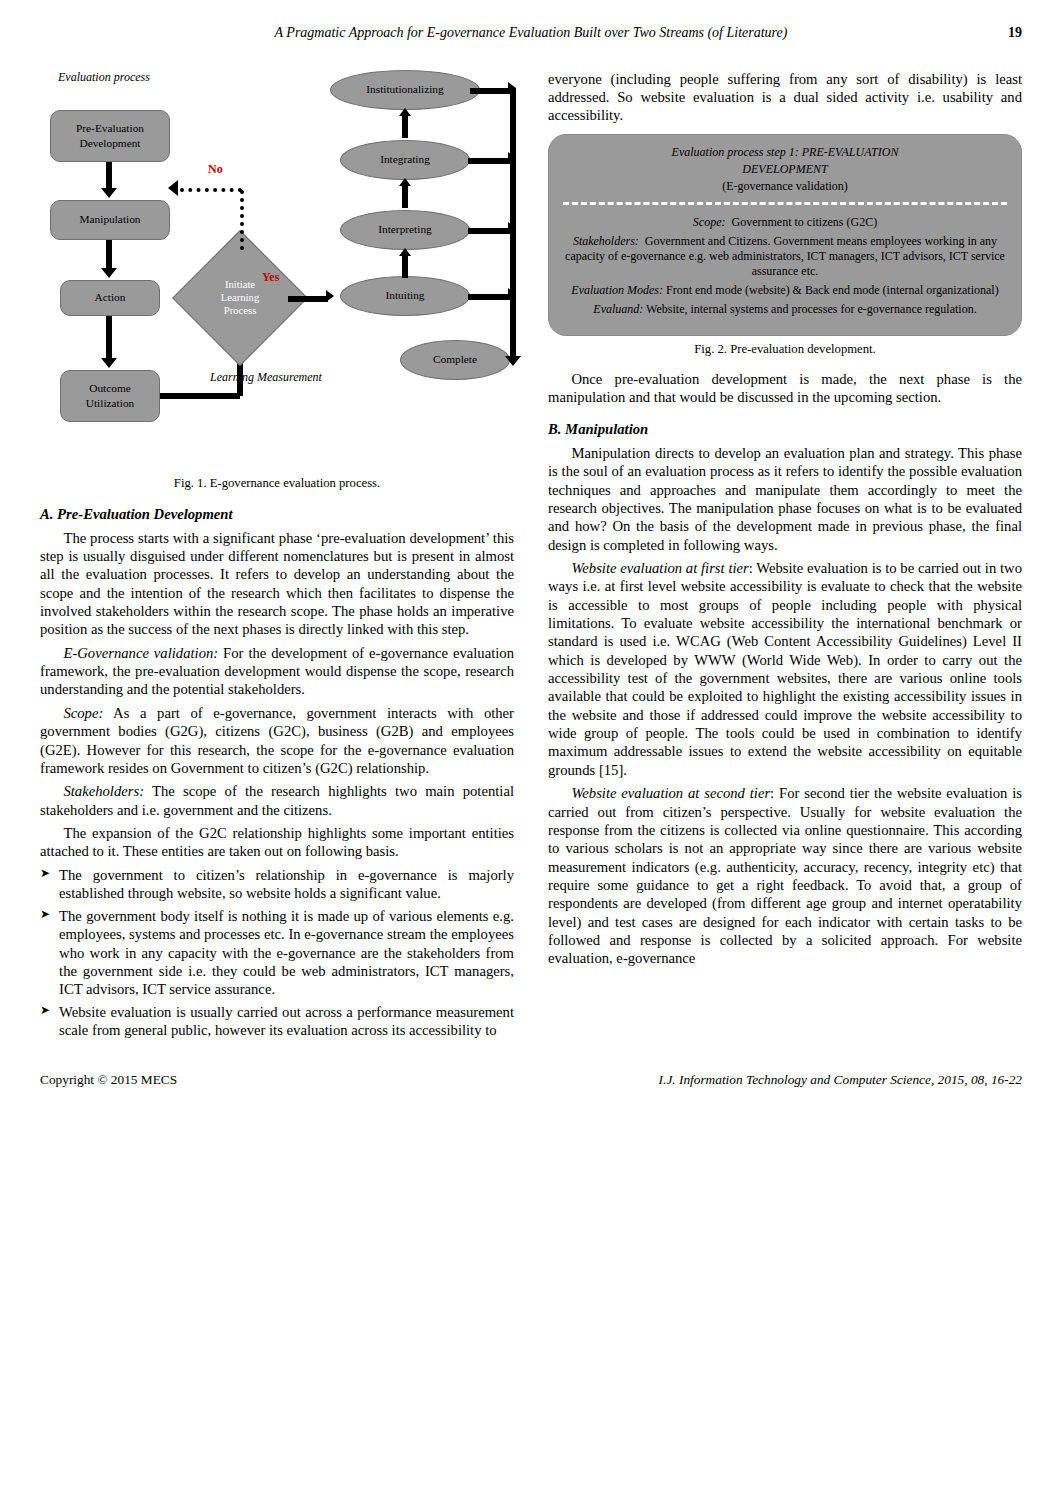A Pragmatic Approach for E-governance Evaluation Built over Two Streams (of Literature) 19
Evaluation process
Learning Measurement
Pre-Evaluation
Development
Manipulation
Action
Outcome
Utilization
Initiate
Learning
Process
No
Yes
Institutionalizing
Integrating
Interpreting
Intuiting
Complete
Fig. 1. E-governance evaluation process.
A. Pre-Evaluation Development
The process starts with a significant phase ‘pre-evaluation development’ this step is usually disguised under different nomenclatures but is present in almost all the evaluation processes. It refers to develop an understanding about the scope and the intention of the research which then facilitates to dispense the involved stakeholders within the research scope. The phase holds an imperative position as the success of the next phases is directly linked with this step.
E-Governance validation: For the development of e-governance evaluation framework, the pre-evaluation development would dispense the scope, research understanding and the potential stakeholders.
Scope: As a part of e-governance, government interacts with other government bodies (G2G), citizens (G2C), business (G2B) and employees (G2E). However for this research, the scope for the e-governance evaluation framework resides on Government to citizen’s (G2C) relationship.
Stakeholders: The scope of the research highlights two main potential stakeholders and i.e. government and the citizens.
The expansion of the G2C relationship highlights some important entities attached to it. These entities are taken out on following basis.
The government to citizen’s relationship in e-governance is majorly established through website, so website holds a significant value.
The government body itself is nothing it is made up of various elements e.g. employees, systems and processes etc. In e-governance stream the employees who work in any capacity with the e-governance are the stakeholders from the government side i.e. they could be web administrators, ICT managers, ICT advisors, ICT service assurance.
Website evaluation is usually carried out across a performance measurement scale from general public, however its evaluation across its accessibility to
everyone (including people suffering from any sort of disability) is least addressed. So website evaluation is a dual sided activity i.e. usability and accessibility.
Evaluation process step 1: PRE-EVALUATION
DEVELOPMENT
(E-governance validation)
Scope: Government to citizens (G2C)
Stakeholders: Government and Citizens. Government means employees working in any capacity of e-governance e.g. web administrators, ICT managers, ICT advisors, ICT service assurance etc.
Evaluation Modes: Front end mode (website) & Back end mode (internal organizational)
Evaluand: Website, internal systems and processes for e-governance regulation.
Fig. 2. Pre-evaluation development.
Once pre-evaluation development is made, the next phase is the manipulation and that would be discussed in the upcoming section.
B. Manipulation
Manipulation directs to develop an evaluation plan and strategy. This phase is the soul of an evaluation process as it refers to identify the possible evaluation techniques and approaches and manipulate them accordingly to meet the research objectives. The manipulation phase focuses on what is to be evaluated and how? On the basis of the development made in previous phase, the final design is completed in following ways.
Website evaluation at first tier: Website evaluation is to be carried out in two ways i.e. at first level website accessibility is evaluate to check that the website is accessible to most groups of people including people with physical limitations. To evaluate website accessibility the international benchmark or standard is used i.e. WCAG (Web Content Accessibility Guidelines) Level II which is developed by WWW (World Wide Web). In order to carry out the accessibility test of the government websites, there are various online tools available that could be exploited to highlight the existing accessibility issues in the website and those if addressed could improve the website accessibility to wide group of people. The tools could be used in combination to identify maximum addressable issues to extend the website accessibility on equitable grounds [15].
Website evaluation at second tier: For second tier the website evaluation is carried out from citizen’s perspective. Usually for website evaluation the response from the citizens is collected via online questionnaire. This according to various scholars is not an appropriate way since there are various website measurement indicators (e.g. authenticity, accuracy, recency, integrity etc) that require some guidance to get a right feedback. To avoid that, a group of respondents are developed (from different age group and internet operatability level) and test cases are designed for each indicator with certain tasks to be followed and response is collected by a solicited approach. For website evaluation, e-governance
Copyright © 2015 MECS I.J. Information Technology and Computer Science, 2015, 08, 16-22